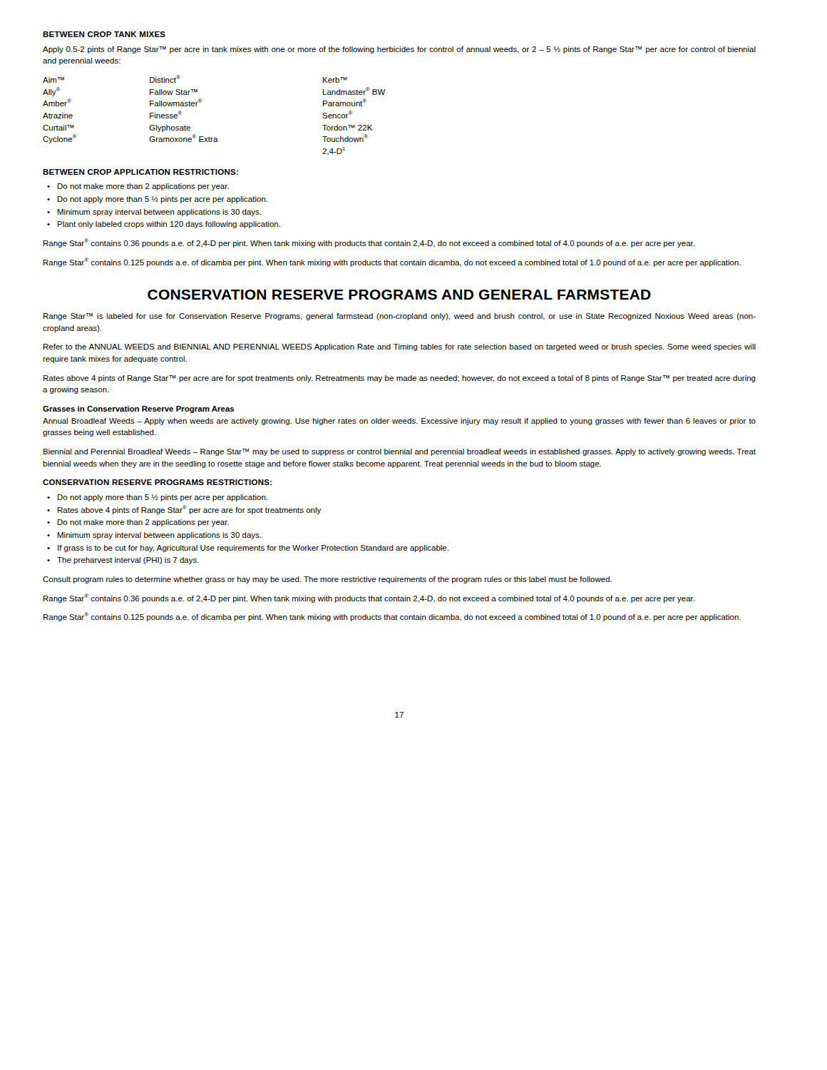BETWEEN CROP TANK MIXES
Apply 0.5-2 pints of Range Star™ per acre in tank mixes with one or more of the following herbicides for control of annual weeds, or 2 – 5 ½ pints of Range Star™ per acre for control of biennial and perennial weeds:
| Aim™ | Distinct ® | Kerb™ |
| Ally ® | Fallow Star™ | Landmaster ® BW |
| Amber ® | Fallowmaster ® | Paramount ® |
| Atrazine | Finesse ® | Sencor ® |
| Curtail™ | Glyphosate | Tordon™ 22K |
| Cyclone ® | Gramoxone ® Extra | Touchdown ® |
| | | 2,4-D 1 |
BETWEEN CROP APPLICATION RESTRICTIONS:
Do not make more than 2 applications per year.
Do not apply more than 5 ½ pints per acre per application.
Minimum spray interval between applications is 30 days.
Plant only labeled crops within 120 days following application.
Range Star® contains 0.36 pounds a.e. of 2,4-D per pint. When tank mixing with products that contain 2,4-D, do not exceed a combined total of 4.0 pounds of a.e. per acre per year.
Range Star® contains 0.125 pounds a.e. of dicamba per pint. When tank mixing with products that contain dicamba, do not exceed a combined total of 1.0 pound of a.e. per acre per application.
CONSERVATION RESERVE PROGRAMS AND GENERAL FARMSTEAD
Range Star™ is labeled for use for Conservation Reserve Programs, general farmstead (non-cropland only), weed and brush control, or use in State Recognized Noxious Weed areas (non-cropland areas).
Refer to the ANNUAL WEEDS and BIENNIAL AND PERENNIAL WEEDS Application Rate and Timing tables for rate selection based on targeted weed or brush species. Some weed species will require tank mixes for adequate control.
Rates above 4 pints of Range Star™ per acre are for spot treatments only. Retreatments may be made as needed; however, do not exceed a total of 8 pints of Range Star™ per treated acre during a growing season.
Grasses in Conservation Reserve Program Areas
Annual Broadleaf Weeds – Apply when weeds are actively growing. Use higher rates on older weeds. Excessive injury may result if applied to young grasses with fewer than 6 leaves or prior to grasses being well established.
Biennial and Perennial Broadleaf Weeds – Range Star™ may be used to suppress or control biennial and perennial broadleaf weeds in established grasses. Apply to actively growing weeds. Treat biennial weeds when they are in the seedling to rosette stage and before flower stalks become apparent. Treat perennial weeds in the bud to bloom stage.
CONSERVATION RESERVE PROGRAMS RESTRICTIONS:
Do not apply more than 5 ½ pints per acre per application.
Rates above 4 pints of Range Star® per acre are for spot treatments only
Do not make more than 2 applications per year.
Minimum spray interval between applications is 30 days.
If grass is to be cut for hay, Agricultural Use requirements for the Worker Protection Standard are applicable.
The preharvest interval (PHI) is 7 days.
Consult program rules to determine whether grass or hay may be used. The more restrictive requirements of the program rules or this label must be followed.
Range Star® contains 0.36 pounds a.e. of 2,4-D per pint. When tank mixing with products that contain 2,4-D, do not exceed a combined total of 4.0 pounds of a.e. per acre per year.
Range Star® contains 0.125 pounds a.e. of dicamba per pint. When tank mixing with products that contain dicamba, do not exceed a combined total of 1.0 pound of a.e. per acre per application.
17